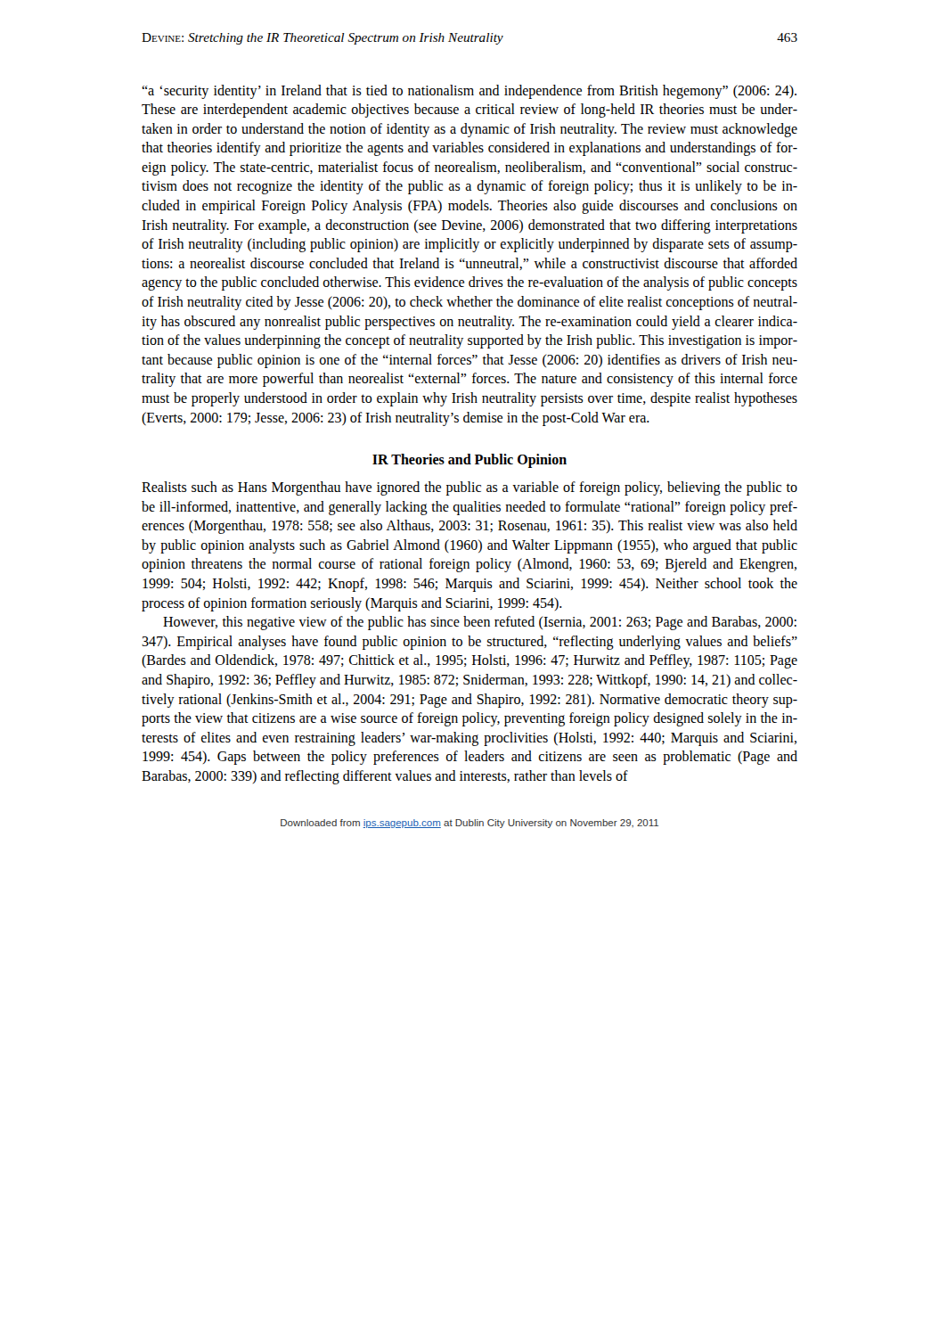Devine: Stretching the IR Theoretical Spectrum on Irish Neutrality 463
“a ‘security identity’ in Ireland that is tied to nationalism and independence from British hegemony” (2006: 24). These are interdependent academic objectives because a critical review of long-held IR theories must be undertaken in order to understand the notion of identity as a dynamic of Irish neutrality. The review must acknowledge that theories identify and prioritize the agents and variables considered in explanations and understandings of foreign policy. The state-centric, materialist focus of neorealism, neoliberalism, and “conventional” social constructivism does not recognize the identity of the public as a dynamic of foreign policy; thus it is unlikely to be included in empirical Foreign Policy Analysis (FPA) models. Theories also guide discourses and conclusions on Irish neutrality. For example, a deconstruction (see Devine, 2006) demonstrated that two differing interpretations of Irish neutrality (including public opinion) are implicitly or explicitly underpinned by disparate sets of assumptions: a neorealist discourse concluded that Ireland is “unneutral,” while a constructivist discourse that afforded agency to the public concluded otherwise. This evidence drives the re-evaluation of the analysis of public concepts of Irish neutrality cited by Jesse (2006: 20), to check whether the dominance of elite realist conceptions of neutrality has obscured any nonrealist public perspectives on neutrality. The re-examination could yield a clearer indication of the values underpinning the concept of neutrality supported by the Irish public. This investigation is important because public opinion is one of the “internal forces” that Jesse (2006: 20) identifies as drivers of Irish neutrality that are more powerful than neorealist “external” forces. The nature and consistency of this internal force must be properly understood in order to explain why Irish neutrality persists over time, despite realist hypotheses (Everts, 2000: 179; Jesse, 2006: 23) of Irish neutrality’s demise in the post-Cold War era.
IR Theories and Public Opinion
Realists such as Hans Morgenthau have ignored the public as a variable of foreign policy, believing the public to be ill-informed, inattentive, and generally lacking the qualities needed to formulate “rational” foreign policy preferences (Morgenthau, 1978: 558; see also Althaus, 2003: 31; Rosenau, 1961: 35). This realist view was also held by public opinion analysts such as Gabriel Almond (1960) and Walter Lippmann (1955), who argued that public opinion threatens the normal course of rational foreign policy (Almond, 1960: 53, 69; Bjereld and Ekengren, 1999: 504; Holsti, 1992: 442; Knopf, 1998: 546; Marquis and Sciarini, 1999: 454). Neither school took the process of opinion formation seriously (Marquis and Sciarini, 1999: 454).
However, this negative view of the public has since been refuted (Isernia, 2001: 263; Page and Barabas, 2000: 347). Empirical analyses have found public opinion to be structured, “reflecting underlying values and beliefs” (Bardes and Oldendick, 1978: 497; Chittick et al., 1995; Holsti, 1996: 47; Hurwitz and Peffley, 1987: 1105; Page and Shapiro, 1992: 36; Peffley and Hurwitz, 1985: 872; Sniderman, 1993: 228; Wittkopf, 1990: 14, 21) and collectively rational (Jenkins-Smith et al., 2004: 291; Page and Shapiro, 1992: 281). Normative democratic theory supports the view that citizens are a wise source of foreign policy, preventing foreign policy designed solely in the interests of elites and even restraining leaders’ war-making proclivities (Holsti, 1992: 440; Marquis and Sciarini, 1999: 454). Gaps between the policy preferences of leaders and citizens are seen as problematic (Page and Barabas, 2000: 339) and reflecting different values and interests, rather than levels of
Downloaded from ips.sagepub.com at Dublin City University on November 29, 2011